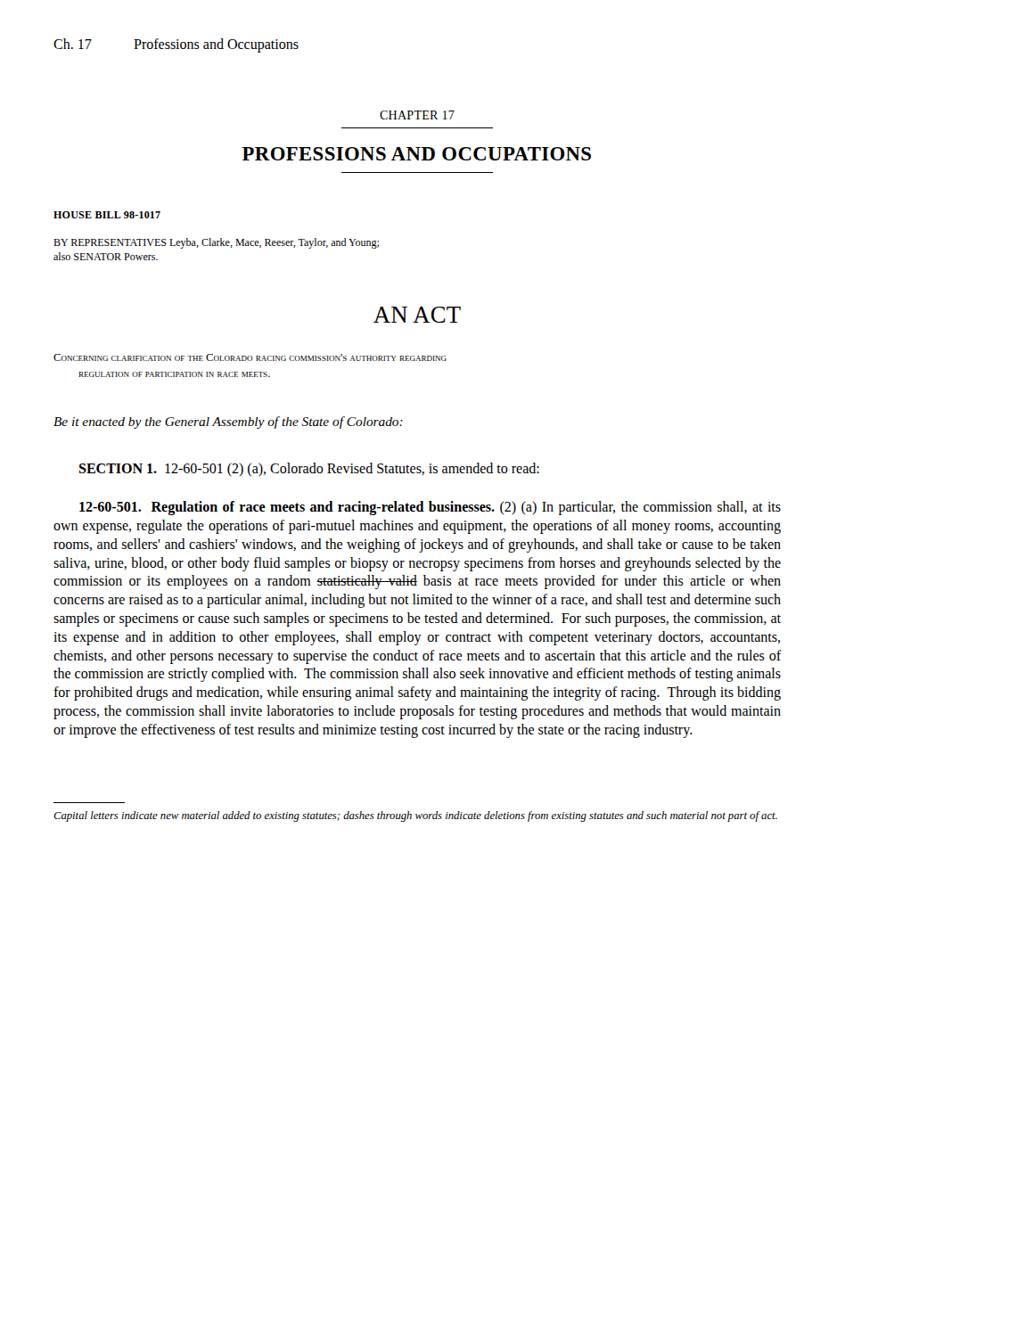Ch. 17
Professions and Occupations
CHAPTER 17
PROFESSIONS AND OCCUPATIONS
HOUSE BILL 98-1017
BY REPRESENTATIVES Leyba, Clarke, Mace, Reeser, Taylor, and Young;
also SENATOR Powers.
AN ACT
Concerning clarification of the Colorado racing commission's authority regarding regulation of participation in race meets.
Be it enacted by the General Assembly of the State of Colorado:
SECTION 1. 12-60-501 (2) (a), Colorado Revised Statutes, is amended to read:
12-60-501. Regulation of race meets and racing-related businesses. (2) (a) In particular, the commission shall, at its own expense, regulate the operations of pari-mutuel machines and equipment, the operations of all money rooms, accounting rooms, and sellers' and cashiers' windows, and the weighing of jockeys and of greyhounds, and shall take or cause to be taken saliva, urine, blood, or other body fluid samples or biopsy or necropsy specimens from horses and greyhounds selected by the commission or its employees on a random statistically valid basis at race meets provided for under this article or when concerns are raised as to a particular animal, including but not limited to the winner of a race, and shall test and determine such samples or specimens or cause such samples or specimens to be tested and determined. For such purposes, the commission, at its expense and in addition to other employees, shall employ or contract with competent veterinary doctors, accountants, chemists, and other persons necessary to supervise the conduct of race meets and to ascertain that this article and the rules of the commission are strictly complied with. The commission shall also seek innovative and efficient methods of testing animals for prohibited drugs and medication, while ensuring animal safety and maintaining the integrity of racing. Through its bidding process, the commission shall invite laboratories to include proposals for testing procedures and methods that would maintain or improve the effectiveness of test results and minimize testing cost incurred by the state or the racing industry.
Capital letters indicate new material added to existing statutes; dashes through words indicate deletions from existing statutes and such material not part of act.